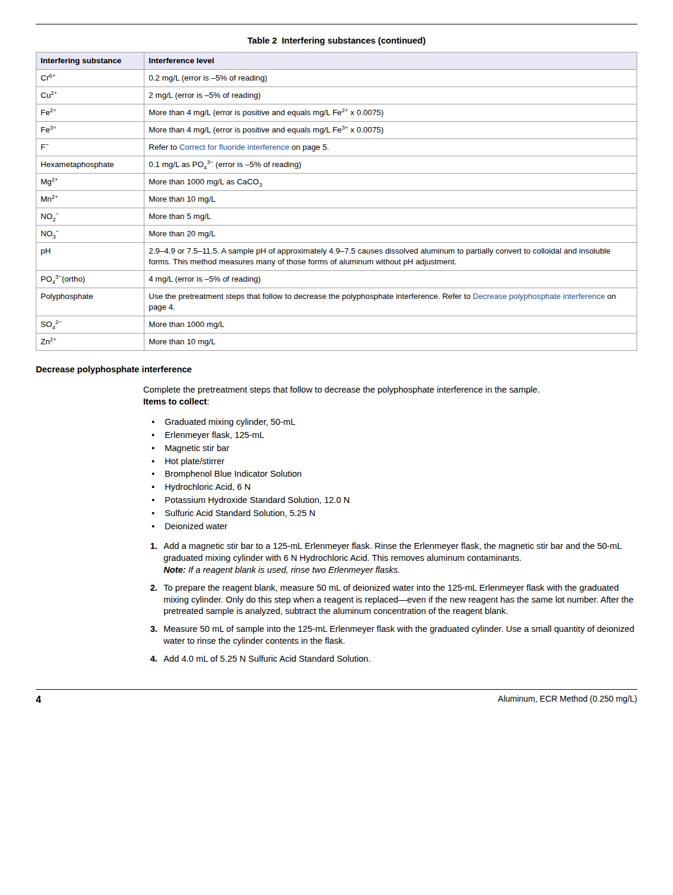Table 2 Interfering substances (continued)
| Interfering substance | Interference level |
| --- | --- |
| Cr 6+ | 0.2 mg/L (error is –5% of reading) |
| Cu 2+ | 2 mg/L (error is –5% of reading) |
| Fe 2+ | More than 4 mg/L (error is positive and equals mg/L Fe 2+ x 0.0075) |
| Fe 3+ | More than 4 mg/L (error is positive and equals mg/L Fe 3+ x 0.0075) |
| F − | Refer to Correct for fluoride interference on page 5. |
| Hexametaphosphate | 0.1 mg/L as PO 4 3− (error is –5% of reading) |
| Mg 2+ | More than 1000 mg/L as CaCO 3 |
| Mn 2+ | More than 10 mg/L |
| NO 2 − | More than 5 mg/L |
| NO 3 − | More than 20 mg/L |
| pH | 2.9–4.9 or 7.5–11.5. A sample pH of approximately 4.9–7.5 causes dissolved aluminum to partially convert to colloidal and insoluble forms. This method measures many of those forms of aluminum without pH adjustment. |
| PO 4 3− (ortho) | 4 mg/L (error is –5% of reading) |
| Polyphosphate | Use the pretreatment steps that follow to decrease the polyphosphate interference. Refer to Decrease polyphosphate interference on page 4. |
| SO 4 2− | More than 1000 mg/L |
| Zn 2+ | More than 10 mg/L |
Decrease polyphosphate interference
Complete the pretreatment steps that follow to decrease the polyphosphate interference in the sample.
Items to collect:
Graduated mixing cylinder, 50-mL
Erlenmeyer flask, 125-mL
Magnetic stir bar
Hot plate/stirrer
Bromphenol Blue Indicator Solution
Hydrochloric Acid, 6 N
Potassium Hydroxide Standard Solution, 12.0 N
Sulfuric Acid Standard Solution, 5.25 N
Deionized water
Add a magnetic stir bar to a 125-mL Erlenmeyer flask. Rinse the Erlenmeyer flask, the magnetic stir bar and the 50-mL graduated mixing cylinder with 6 N Hydrochloric Acid. This removes aluminum contaminants.
Note: If a reagent blank is used, rinse two Erlenmeyer flasks.
To prepare the reagent blank, measure 50 mL of deionized water into the 125-mL Erlenmeyer flask with the graduated mixing cylinder. Only do this step when a reagent is replaced—even if the new reagent has the same lot number. After the pretreated sample is analyzed, subtract the aluminum concentration of the reagent blank.
Measure 50 mL of sample into the 125-mL Erlenmeyer flask with the graduated cylinder. Use a small quantity of deionized water to rinse the cylinder contents in the flask.
Add 4.0 mL of 5.25 N Sulfuric Acid Standard Solution.
4 Aluminum, ECR Method (0.250 mg/L)